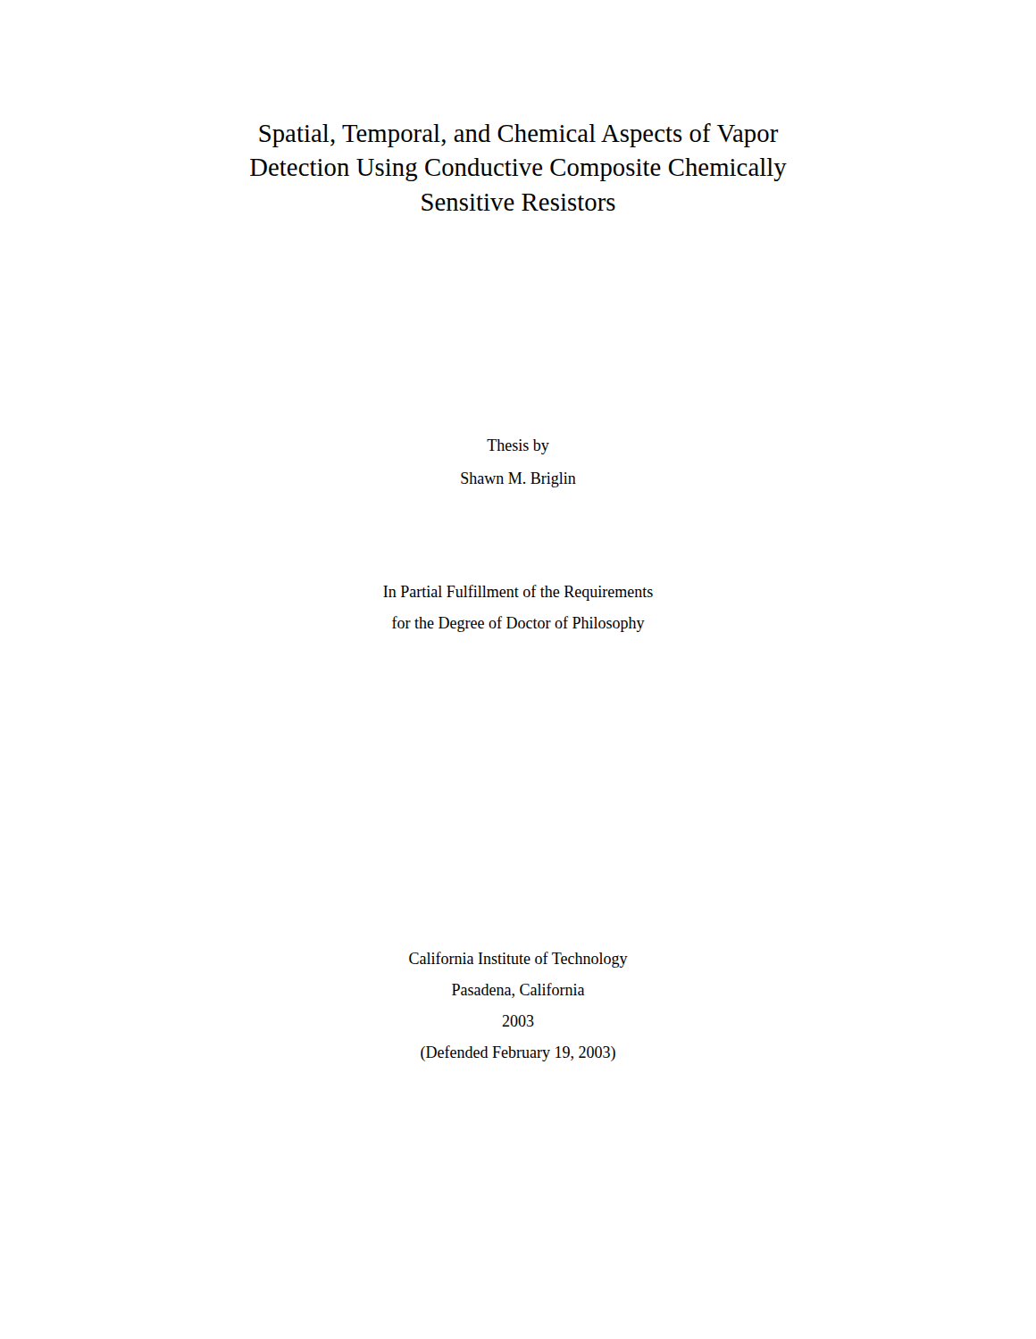Spatial, Temporal, and Chemical Aspects of Vapor Detection Using Conductive Composite Chemically Sensitive Resistors
Thesis by
Shawn M. Briglin
In Partial Fulfillment of the Requirements
for the Degree of Doctor of Philosophy
California Institute of Technology
Pasadena, California
2003
(Defended February 19, 2003)